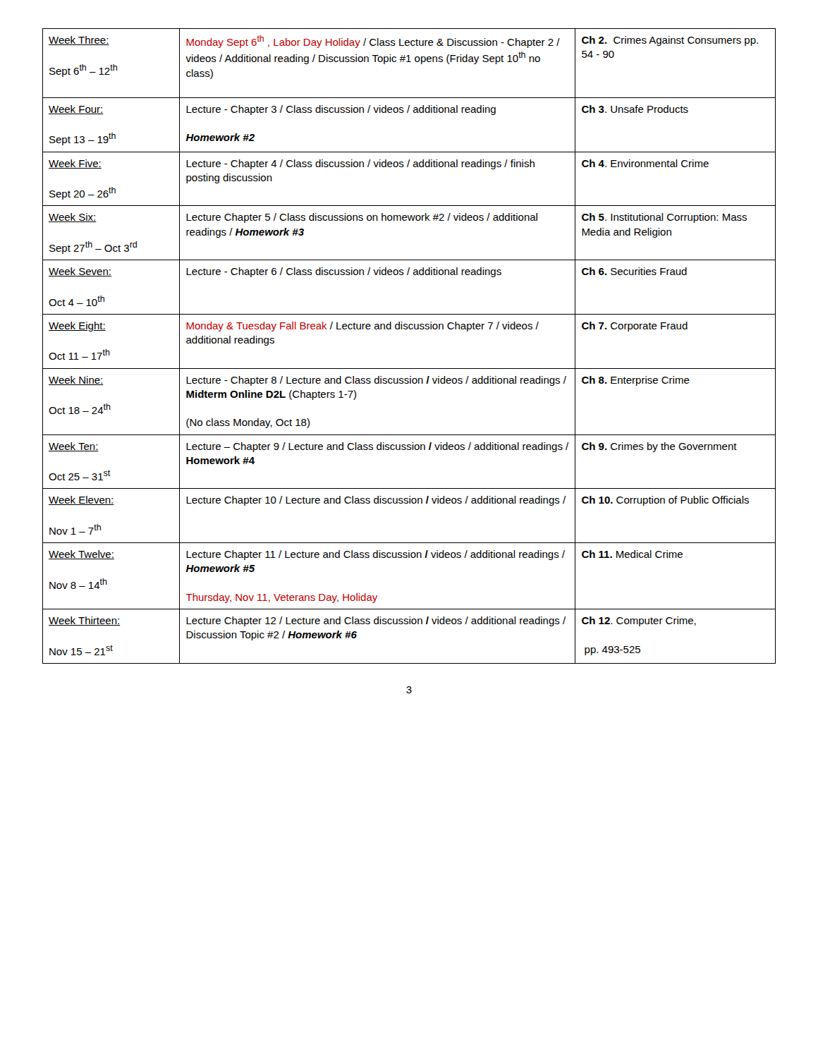| Week Three: Sept 6 th – 12 th | Monday Sept 6 th , Labor Day Holiday / Class Lecture & Discussion - Chapter 2 / videos / Additional reading / Discussion Topic #1 opens (Friday Sept 10 th no class) | Ch 2. Crimes Against Consumers pp. 54 - 90 |
| Week Four: Sept 13 – 19 th | Lecture - Chapter 3 / Class discussion / videos / additional reading Homework #2 | Ch 3 . Unsafe Products |
| Week Five: Sept 20 – 26 th | Lecture - Chapter 4 / Class discussion / videos / additional readings / finish posting discussion | Ch 4 . Environmental Crime |
| Week Six: Sept 27 th – Oct 3 rd | Lecture Chapter 5 / Class discussions on homework #2 / videos / additional readings / Homework #3 | Ch 5 . Institutional Corruption: Mass Media and Religion |
| Week Seven: Oct 4 – 10 th | Lecture - Chapter 6 / Class discussion / videos / additional readings | Ch 6. Securities Fraud |
| Week Eight: Oct 11 – 17 th | Monday & Tuesday Fall Break / Lecture and discussion Chapter 7 / videos / additional readings | Ch 7. Corporate Fraud |
| Week Nine: Oct 18 – 24 th | Lecture - Chapter 8 / Lecture and Class discussion / videos / additional readings / Midterm Online D2L (Chapters 1-7) (No class Monday, Oct 18) | Ch 8. Enterprise Crime |
| Week Ten: Oct 25 – 31 st | Lecture – Chapter 9 / Lecture and Class discussion / videos / additional readings / Homework #4 | Ch 9. Crimes by the Government |
| Week Eleven: Nov 1 – 7 th | Lecture Chapter 10 / Lecture and Class discussion / videos / additional readings / | Ch 10. Corruption of Public Officials |
| Week Twelve: Nov 8 – 14 th | Lecture Chapter 11 / Lecture and Class discussion / videos / additional readings / Homework #5 Thursday, Nov 11, Veterans Day, Holiday | Ch 11. Medical Crime |
| Week Thirteen: Nov 15 – 21 st | Lecture Chapter 12 / Lecture and Class discussion / videos / additional readings / Discussion Topic #2 / Homework #6 | Ch 12 . Computer Crime, pp. 493-525 |
3